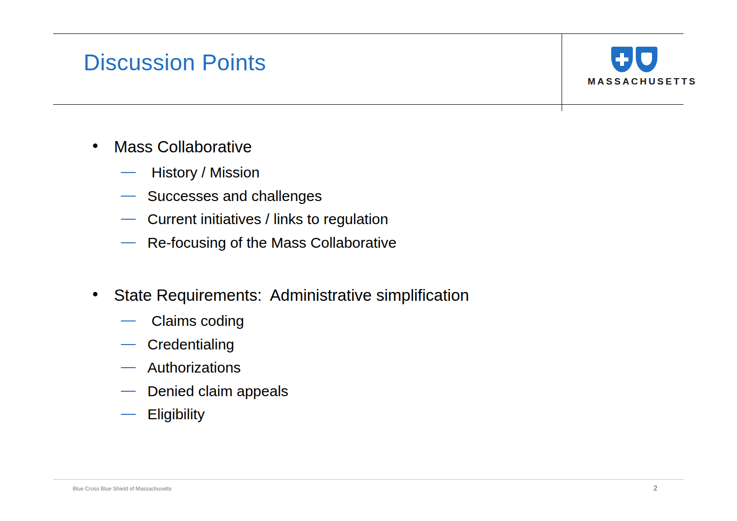Discussion Points
MASSACHUSETTS
•Mass Collaborative
— History / Mission
—Successes and challenges
—Current initiatives / links to regulation
—Re-focusing of the Mass Collaborative
•State Requirements: Administrative simplification
— Claims coding
—Credentialing
—Authorizations
—Denied claim appeals
—Eligibility
Blue Cross Blue Shield of Massachusetts
2